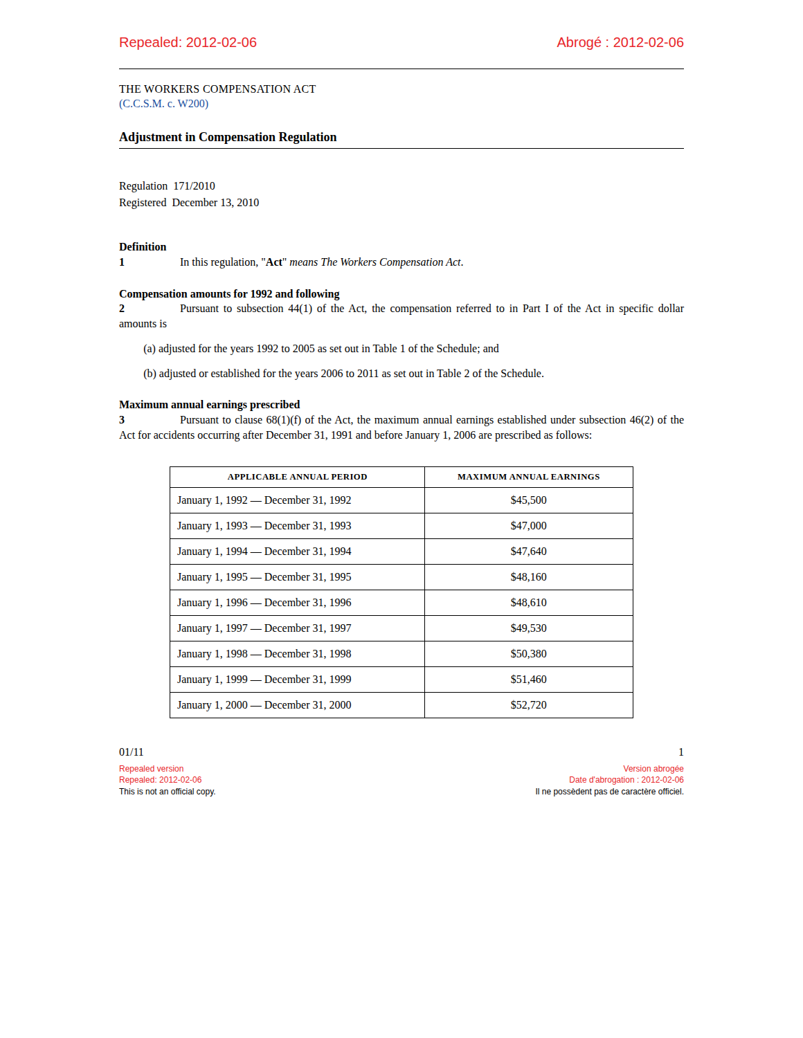Repealed: 2012-02-06 Abrogé : 2012-02-06
THE WORKERS COMPENSATION ACT
(C.C.S.M. c. W200)
Adjustment in Compensation Regulation
Regulation 171/2010
Registered December 13, 2010
Definition
1 In this regulation, "Act" means The Workers Compensation Act.
Compensation amounts for 1992 and following
2 Pursuant to subsection 44(1) of the Act, the compensation referred to in Part I of the Act in specific dollar amounts is
(a) adjusted for the years 1992 to 2005 as set out in Table 1 of the Schedule; and
(b) adjusted or established for the years 2006 to 2011 as set out in Table 2 of the Schedule.
Maximum annual earnings prescribed
3 Pursuant to clause 68(1)(f) of the Act, the maximum annual earnings established under subsection 46(2) of the Act for accidents occurring after December 31, 1991 and before January 1, 2006 are prescribed as follows:
| APPLICABLE ANNUAL PERIOD | MAXIMUM ANNUAL EARNINGS |
| --- | --- |
| January 1, 1992 — December 31, 1992 | $45,500 |
| January 1, 1993 — December 31, 1993 | $47,000 |
| January 1, 1994 — December 31, 1994 | $47,640 |
| January 1, 1995 — December 31, 1995 | $48,160 |
| January 1, 1996 — December 31, 1996 | $48,610 |
| January 1, 1997 — December 31, 1997 | $49,530 |
| January 1, 1998 — December 31, 1998 | $50,380 |
| January 1, 1999 — December 31, 1999 | $51,460 |
| January 1, 2000 — December 31, 2000 | $52,720 |
01/11 1
Repealed version Version abrogée
Repealed: 2012-02-06 Date d'abrogation : 2012-02-06
This is not an official copy. Il ne possèdent pas de caractère officiel.